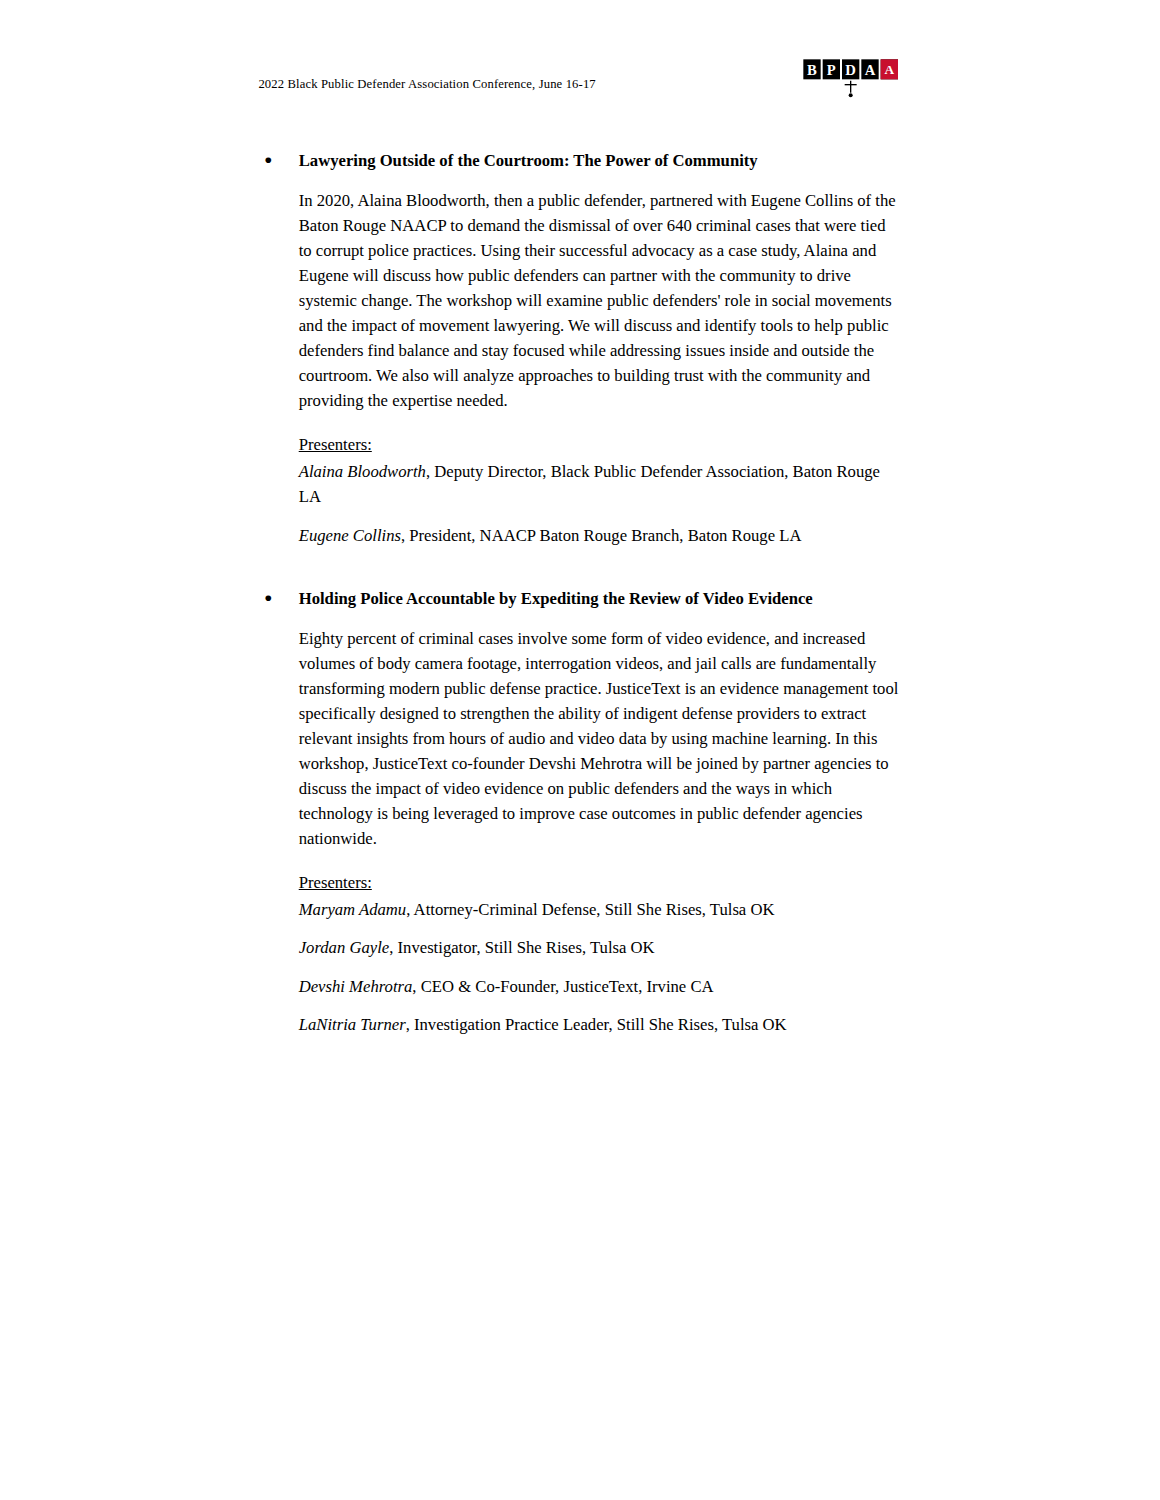2022 Black Public Defender Association Conference, June 16-17
B P D A A
Lawyering Outside of the Courtroom: The Power of Community
In 2020, Alaina Bloodworth, then a public defender, partnered with Eugene Collins of the Baton Rouge NAACP to demand the dismissal of over 640 criminal cases that were tied to corrupt police practices. Using their successful advocacy as a case study, Alaina and Eugene will discuss how public defenders can partner with the community to drive systemic change. The workshop will examine public defenders' role in social movements and the impact of movement lawyering. We will discuss and identify tools to help public defenders find balance and stay focused while addressing issues inside and outside the courtroom. We also will analyze approaches to building trust with the community and providing the expertise needed.
Presenters:
Alaina Bloodworth, Deputy Director, Black Public Defender Association, Baton Rouge LA
Eugene Collins, President, NAACP Baton Rouge Branch, Baton Rouge LA
Holding Police Accountable by Expediting the Review of Video Evidence
Eighty percent of criminal cases involve some form of video evidence, and increased volumes of body camera footage, interrogation videos, and jail calls are fundamentally transforming modern public defense practice. JusticeText is an evidence management tool specifically designed to strengthen the ability of indigent defense providers to extract relevant insights from hours of audio and video data by using machine learning. In this workshop, JusticeText co-founder Devshi Mehrotra will be joined by partner agencies to discuss the impact of video evidence on public defenders and the ways in which technology is being leveraged to improve case outcomes in public defender agencies nationwide.
Presenters:
Maryam Adamu, Attorney-Criminal Defense, Still She Rises, Tulsa OK
Jordan Gayle, Investigator, Still She Rises, Tulsa OK
Devshi Mehrotra, CEO & Co-Founder, JusticeText, Irvine CA
LaNitria Turner, Investigation Practice Leader, Still She Rises, Tulsa OK